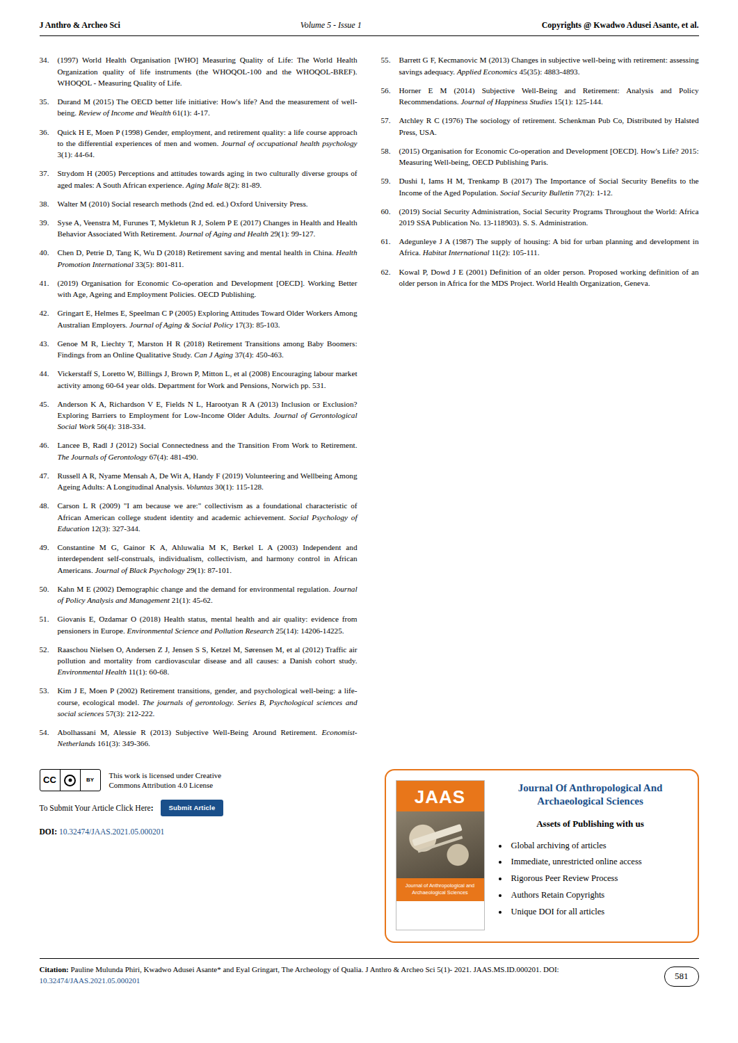J Anthro & Archeo Sci
Volume 5 - Issue 1
Copyrights @ Kwadwo Adusei Asante, et al.
34.(1997) World Health Organisation [WHO] Measuring Quality of Life: The World Health Organization quality of life instruments (the WHOQOL-100 and the WHOQOL-BREF). WHOQOL - Measuring Quality of Life.
35. Durand M (2015) The OECD better life initiative: How's life? And the measurement of well-being. Review of Income and Wealth 61(1): 4-17.
36. Quick H E, Moen P (1998) Gender, employment, and retirement quality: a life course approach to the differential experiences of men and women. Journal of occupational health psychology 3(1): 44-64.
37. Strydom H (2005) Perceptions and attitudes towards aging in two culturally diverse groups of aged males: A South African experience. Aging Male 8(2): 81-89.
38. Walter M (2010) Social research methods (2nd ed. ed.) Oxford University Press.
39. Syse A, Veenstra M, Furunes T, Mykletun R J, Solem P E (2017) Changes in Health and Health Behavior Associated With Retirement. Journal of Aging and Health 29(1): 99-127.
40. Chen D, Petrie D, Tang K, Wu D (2018) Retirement saving and mental health in China. Health Promotion International 33(5): 801-811.
41.(2019) Organisation for Economic Co-operation and Development [OECD]. Working Better with Age, Ageing and Employment Policies. OECD Publishing.
42. Gringart E, Helmes E, Speelman C P (2005) Exploring Attitudes Toward Older Workers Among Australian Employers. Journal of Aging & Social Policy 17(3): 85-103.
43. Genoe M R, Liechty T, Marston H R (2018) Retirement Transitions among Baby Boomers: Findings from an Online Qualitative Study. Can J Aging 37(4): 450-463.
44. Vickerstaff S, Loretto W, Billings J, Brown P, Mitton L, et al (2008) Encouraging labour market activity among 60-64 year olds. Department for Work and Pensions, Norwich pp. 531.
45. Anderson K A, Richardson V E, Fields N L, Harootyan R A (2013) Inclusion or Exclusion? Exploring Barriers to Employment for Low-Income Older Adults. Journal of Gerontological Social Work 56(4): 318-334.
46. Lancee B, Radl J (2012) Social Connectedness and the Transition From Work to Retirement. The Journals of Gerontology 67(4): 481-490.
47. Russell A R, Nyame Mensah A, De Wit A, Handy F (2019) Volunteering and Wellbeing Among Ageing Adults: A Longitudinal Analysis. Voluntas 30(1): 115-128.
48. Carson L R (2009) "I am because we are:" collectivism as a foundational characteristic of African American college student identity and academic achievement. Social Psychology of Education 12(3): 327-344.
49. Constantine M G, Gainor K A, Ahluwalia M K, Berkel L A (2003) Independent and interdependent self-construals, individualism, collectivism, and harmony control in African Americans. Journal of Black Psychology 29(1): 87-101.
50. Kahn M E (2002) Demographic change and the demand for environmental regulation. Journal of Policy Analysis and Management 21(1): 45-62.
51. Giovanis E, Ozdamar O (2018) Health status, mental health and air quality: evidence from pensioners in Europe. Environmental Science and Pollution Research 25(14): 14206-14225.
52. Raaschou Nielsen O, Andersen Z J, Jensen S S, Ketzel M, Sørensen M, et al (2012) Traffic air pollution and mortality from cardiovascular disease and all causes: a Danish cohort study. Environmental Health 11(1): 60-68.
53. Kim J E, Moen P (2002) Retirement transitions, gender, and psychological well-being: a life-course, ecological model. The journals of gerontology. Series B, Psychological sciences and social sciences 57(3): 212-222.
54. Abolhassani M, Alessie R (2013) Subjective Well-Being Around Retirement. Economist-Netherlands 161(3): 349-366.
55. Barrett G F, Kecmanovic M (2013) Changes in subjective well-being with retirement: assessing savings adequacy. Applied Economics 45(35): 4883-4893.
56. Horner E M (2014) Subjective Well-Being and Retirement: Analysis and Policy Recommendations. Journal of Happiness Studies 15(1): 125-144.
57. Atchley R C (1976) The sociology of retirement. Schenkman Pub Co, Distributed by Halsted Press, USA.
58.(2015) Organisation for Economic Co-operation and Development [OECD]. How's Life? 2015: Measuring Well-being, OECD Publishing Paris.
59. Dushi I, Iams H M, Trenkamp B (2017) The Importance of Social Security Benefits to the Income of the Aged Population. Social Security Bulletin 77(2): 1-12.
60.(2019) Social Security Administration, Social Security Programs Throughout the World: Africa 2019 SSA Publication No. 13-118903). S. S. Administration.
61. Adegunleye J A (1987) The supply of housing: A bid for urban planning and development in Africa. Habitat International 11(2): 105-111.
62. Kowal P, Dowd J E (2001) Definition of an older person. Proposed working definition of an older person in Africa for the MDS Project. World Health Organization, Geneva.
CC
BY
This work is licensed under Creative
Commons Attribution 4.0 License
To Submit Your Article Click Here: Submit Article
DOI: 10.32474/JAAS.2021.05.000201
JAAS
Journal of Anthropological and
Archaeological Sciences
Journal Of Anthropological And
Archaeological Sciences
Assets of Publishing with us
Global archiving of articles
Immediate, unrestricted online access
Rigorous Peer Review Process
Authors Retain Copyrights
Unique DOI for all articles
Citation: Pauline Mulunda Phiri, Kwadwo Adusei Asante* and Eyal Gringart, The Archeology of Qualia. J Anthro & Archeo Sci 5(1)- 2021. JAAS.MS.ID.000201. DOI: 10.32474/JAAS.2021.05.000201
581